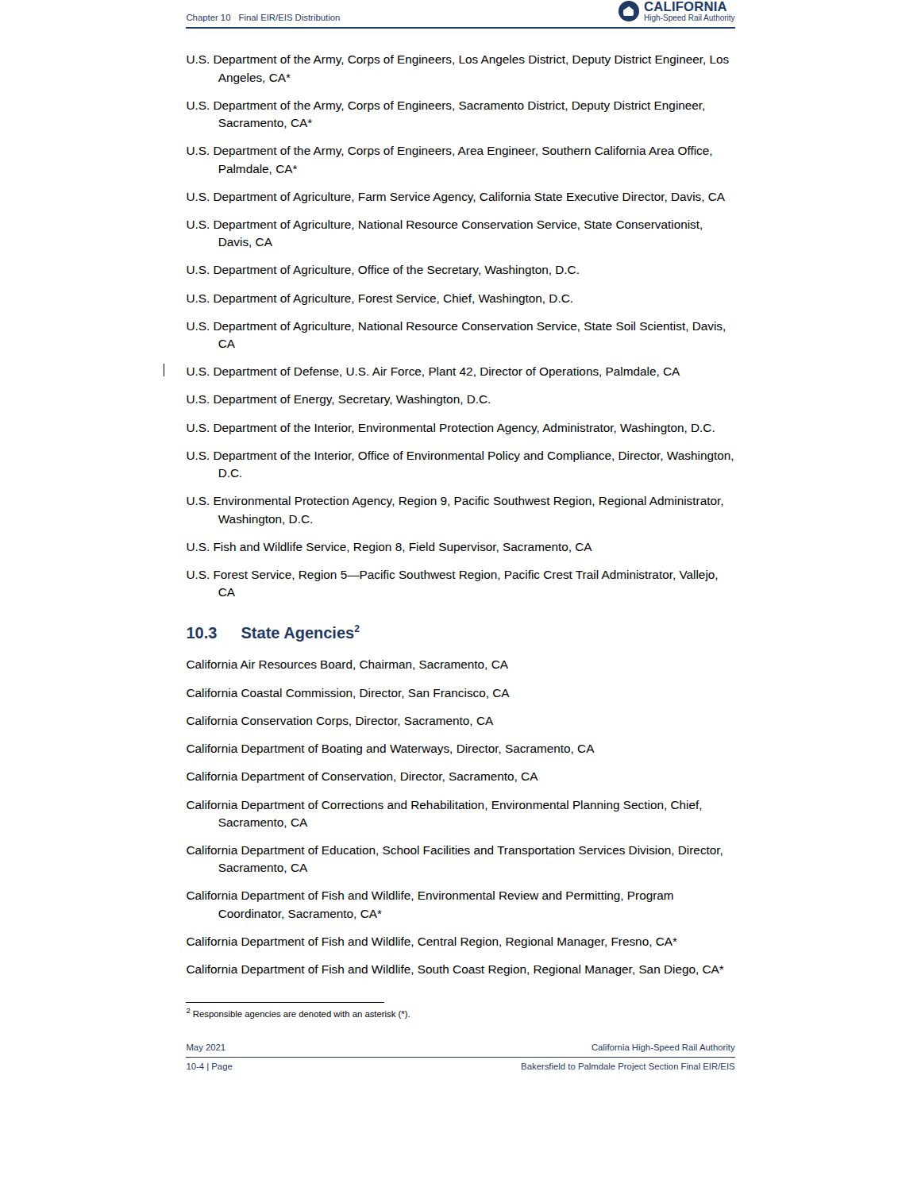Chapter 10 Final EIR/EIS Distribution
CALIFORNIA
High-Speed Rail Authority
U.S. Department of the Army, Corps of Engineers, Los Angeles District, Deputy District Engineer, Los Angeles, CA*
U.S. Department of the Army, Corps of Engineers, Sacramento District, Deputy District Engineer, Sacramento, CA*
U.S. Department of the Army, Corps of Engineers, Area Engineer, Southern California Area Office, Palmdale, CA*
U.S. Department of Agriculture, Farm Service Agency, California State Executive Director, Davis, CA
U.S. Department of Agriculture, National Resource Conservation Service, State Conservationist, Davis, CA
U.S. Department of Agriculture, Office of the Secretary, Washington, D.C.
U.S. Department of Agriculture, Forest Service, Chief, Washington, D.C.
U.S. Department of Agriculture, National Resource Conservation Service, State Soil Scientist, Davis, CA
U.S. Department of Defense, U.S. Air Force, Plant 42, Director of Operations, Palmdale, CA
U.S. Department of Energy, Secretary, Washington, D.C.
U.S. Department of the Interior, Environmental Protection Agency, Administrator, Washington, D.C.
U.S. Department of the Interior, Office of Environmental Policy and Compliance, Director, Washington, D.C.
U.S. Environmental Protection Agency, Region 9, Pacific Southwest Region, Regional Administrator, Washington, D.C.
U.S. Fish and Wildlife Service, Region 8, Field Supervisor, Sacramento, CA
U.S. Forest Service, Region 5—Pacific Southwest Region, Pacific Crest Trail Administrator, Vallejo, CA
10.3 State Agencies2
California Air Resources Board, Chairman, Sacramento, CA
California Coastal Commission, Director, San Francisco, CA
California Conservation Corps, Director, Sacramento, CA
California Department of Boating and Waterways, Director, Sacramento, CA
California Department of Conservation, Director, Sacramento, CA
California Department of Corrections and Rehabilitation, Environmental Planning Section, Chief, Sacramento, CA
California Department of Education, School Facilities and Transportation Services Division, Director, Sacramento, CA
California Department of Fish and Wildlife, Environmental Review and Permitting, Program Coordinator, Sacramento, CA*
California Department of Fish and Wildlife, Central Region, Regional Manager, Fresno, CA*
California Department of Fish and Wildlife, South Coast Region, Regional Manager, San Diego, CA*
2 Responsible agencies are denoted with an asterisk (*).
May 2021
California High-Speed Rail Authority
10-4 | Page
Bakersfield to Palmdale Project Section Final EIR/EIS